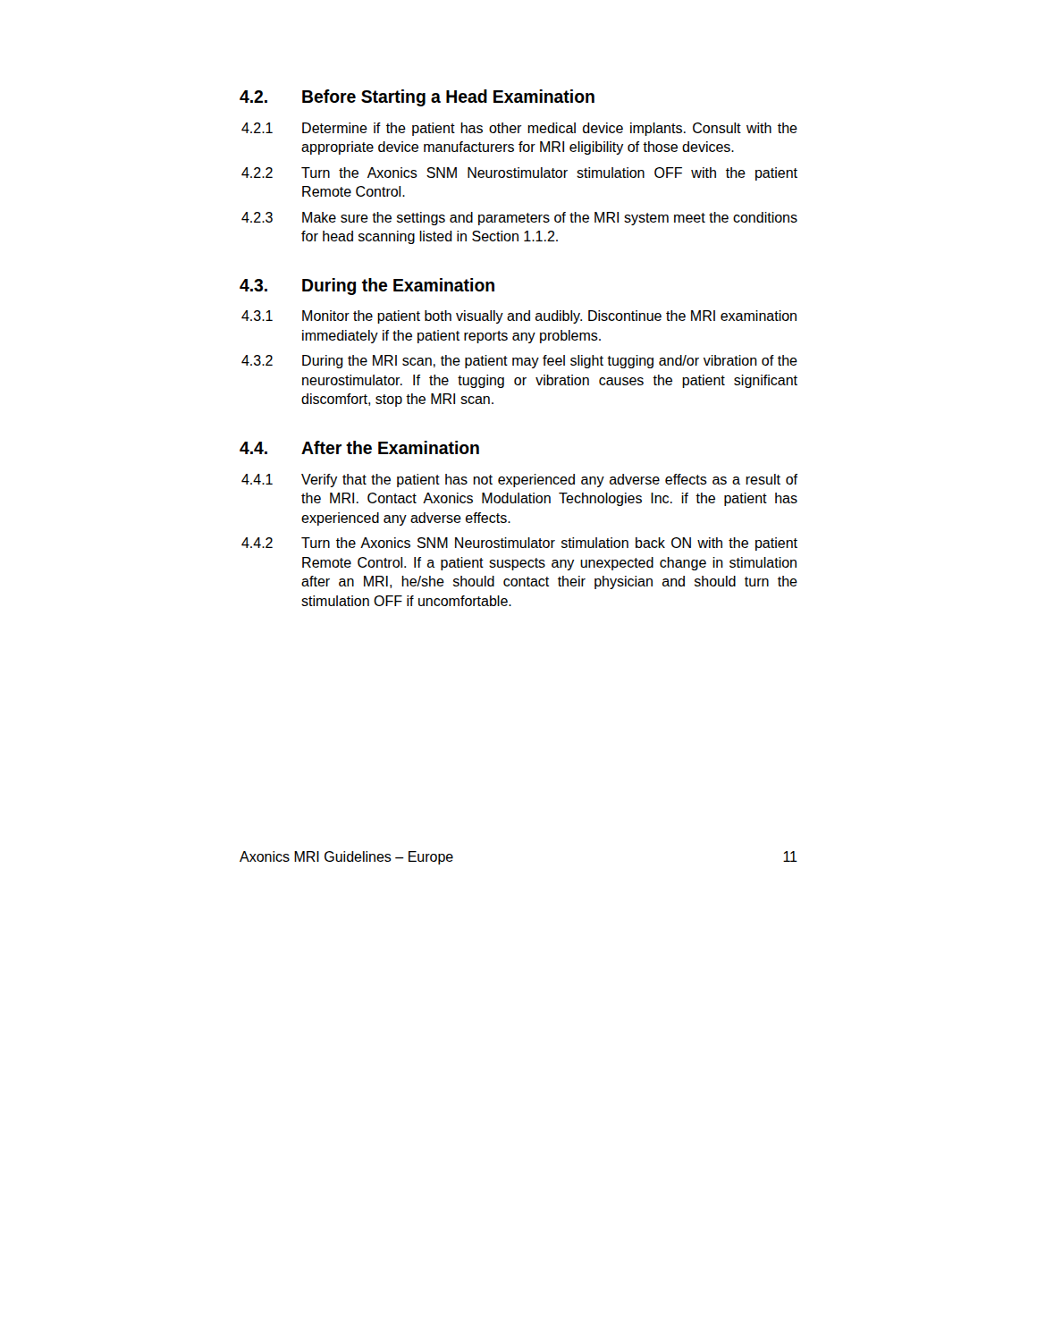4.2. Before Starting a Head Examination
4.2.1
Determine if the patient has other medical device implants. Consult with the appropriate device manufacturers for MRI eligibility of those devices.
4.2.2
Turn the Axonics SNM Neurostimulator stimulation OFF with the patient Remote Control.
4.2.3
Make sure the settings and parameters of the MRI system meet the conditions for head scanning listed in Section 1.1.2.
4.3. During the Examination
4.3.1
Monitor the patient both visually and audibly. Discontinue the MRI examination immediately if the patient reports any problems.
4.3.2
During the MRI scan, the patient may feel slight tugging and/or vibration of the neurostimulator. If the tugging or vibration causes the patient significant discomfort, stop the MRI scan.
4.4. After the Examination
4.4.1
Verify that the patient has not experienced any adverse effects as a result of the MRI. Contact Axonics Modulation Technologies Inc. if the patient has experienced any adverse effects.
4.4.2
Turn the Axonics SNM Neurostimulator stimulation back ON with the patient Remote Control. If a patient suspects any unexpected change in stimulation after an MRI, he/she should contact their physician and should turn the stimulation OFF if uncomfortable.
Axonics MRI Guidelines – Europe
11